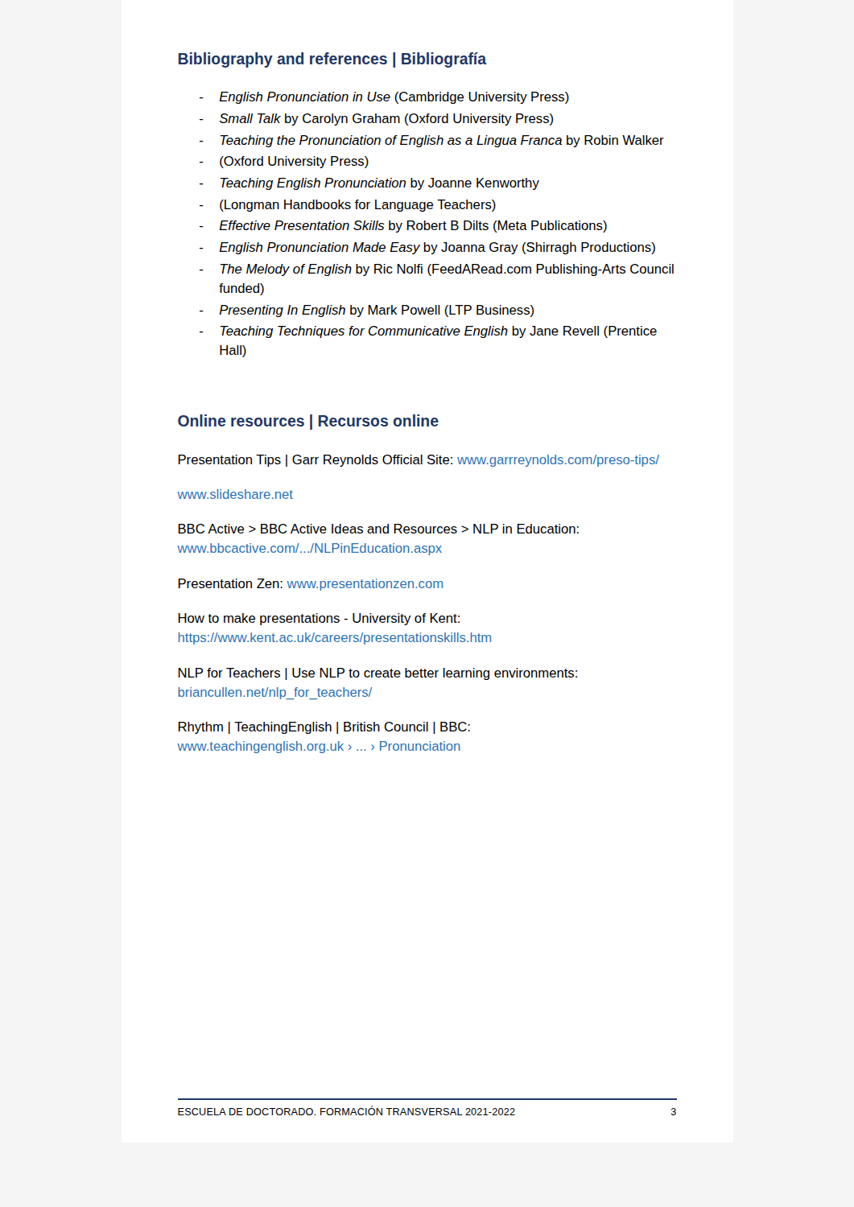Bibliography and references | Bibliografía
English Pronunciation in Use (Cambridge University Press)
Small Talk by Carolyn Graham (Oxford University Press)
Teaching the Pronunciation of English as a Lingua Franca by Robin Walker
(Oxford University Press)
Teaching English Pronunciation by Joanne Kenworthy
(Longman Handbooks for Language Teachers)
Effective Presentation Skills by Robert B Dilts (Meta Publications)
English Pronunciation Made Easy by Joanna Gray (Shirragh Productions)
The Melody of English by Ric Nolfi (FeedARead.com Publishing-Arts Council funded)
Presenting In English by Mark Powell (LTP Business)
Teaching Techniques for Communicative English by Jane Revell (Prentice Hall)
Online resources | Recursos online
Presentation Tips | Garr Reynolds Official Site: www.garrreynolds.com/preso-tips/
www.slideshare.net
BBC Active > BBC Active Ideas and Resources > NLP in Education:
www.bbcactive.com/.../NLPinEducation.aspx
Presentation Zen: www.presentationzen.com
How to make presentations - University of Kent:
https://www.kent.ac.uk/careers/presentationskills.htm
NLP for Teachers | Use NLP to create better learning environments:
briancullen.net/nlp_for_teachers/
Rhythm | TeachingEnglish | British Council | BBC:
www.teachingenglish.org.uk › ... › Pronunciation
ESCUELA DE DOCTORADO. FORMACIÓN TRANSVERSAL 2021-2022 3